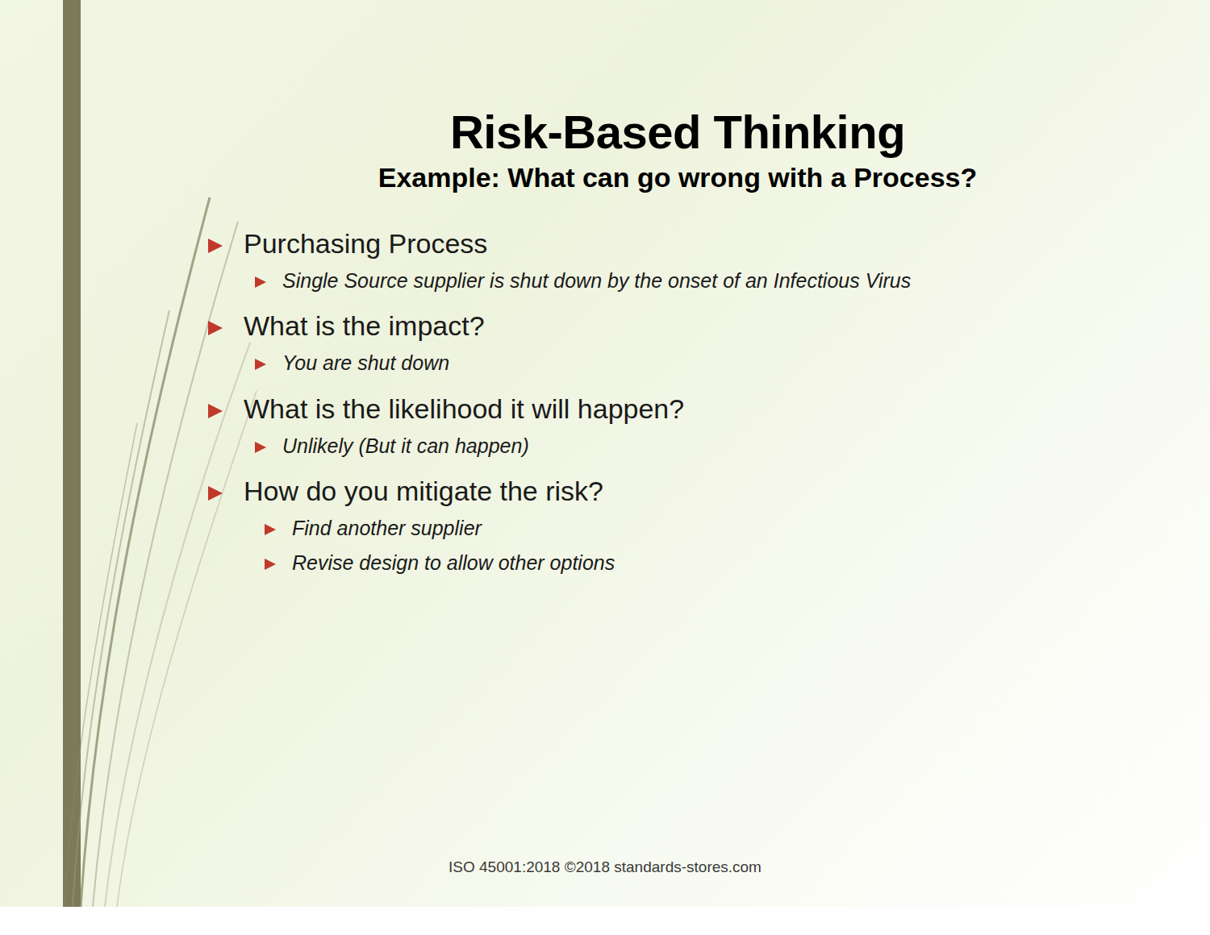Risk-Based Thinking
Example: What can go wrong with a Process?
Purchasing Process
Single Source supplier is shut down by the onset of an Infectious Virus
What is the impact?
You are shut down
What is the likelihood it will happen?
Unlikely (But it can happen)
How do you mitigate the risk?
Find another supplier
Revise design to allow other options
ISO 45001:2018 ©2018 standards-stores.com